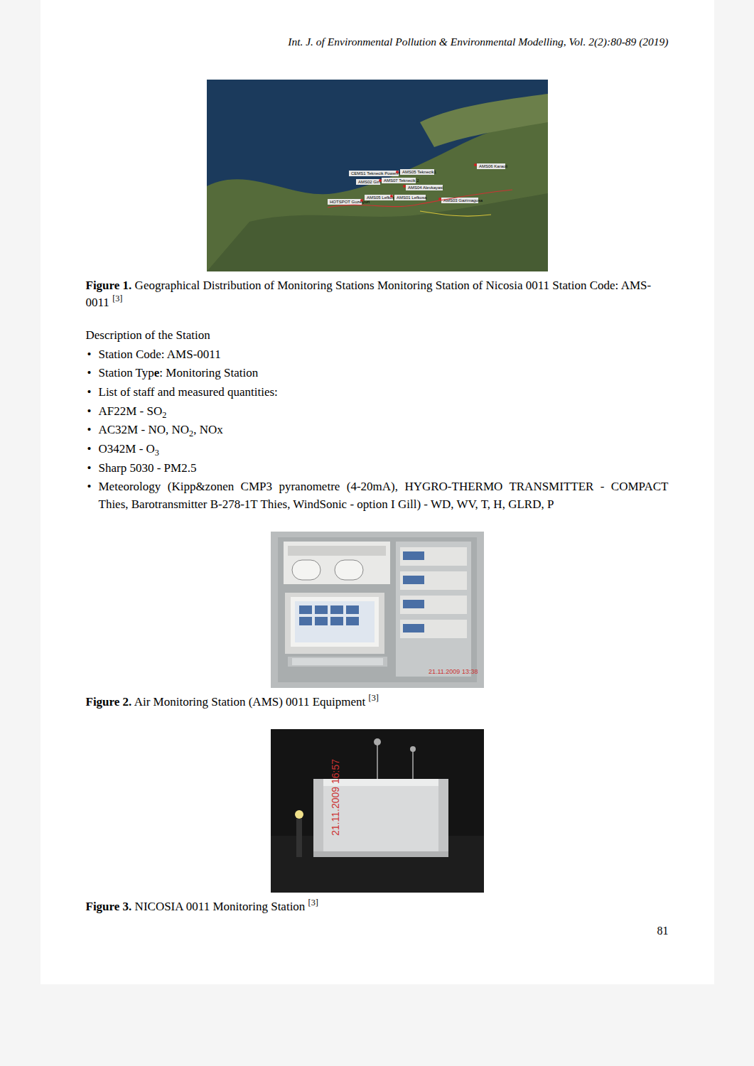Int. J. of Environmental Pollution & Environmental Modelling, Vol. 2(2):80-89 (2019)
Figure 1. Geographical Distribution of Monitoring Stations Monitoring Station of Nicosia 0011 Station Code: AMS-0011 [3]
Description of the Station
Station Code: AMS-0011
Station Type: Monitoring Station
List of staff and measured quantities:
AF22M - SO2
AC32M - NO, NO2, NOx
O342M - O3
Sharp 5030 - PM2.5
Meteorology (Kipp&zonen CMP3 pyranometre (4-20mA), HYGRO-THERMO TRANSMITTER - COMPACT Thies, Barotransmitter B-278-1T Thies, WindSonic - option I Gill) - WD, WV, T, H, GLRD, P
Figure 2. Air Monitoring Station (AMS) 0011 Equipment [3]
Figure 3. NICOSIA 0011 Monitoring Station [3]
81